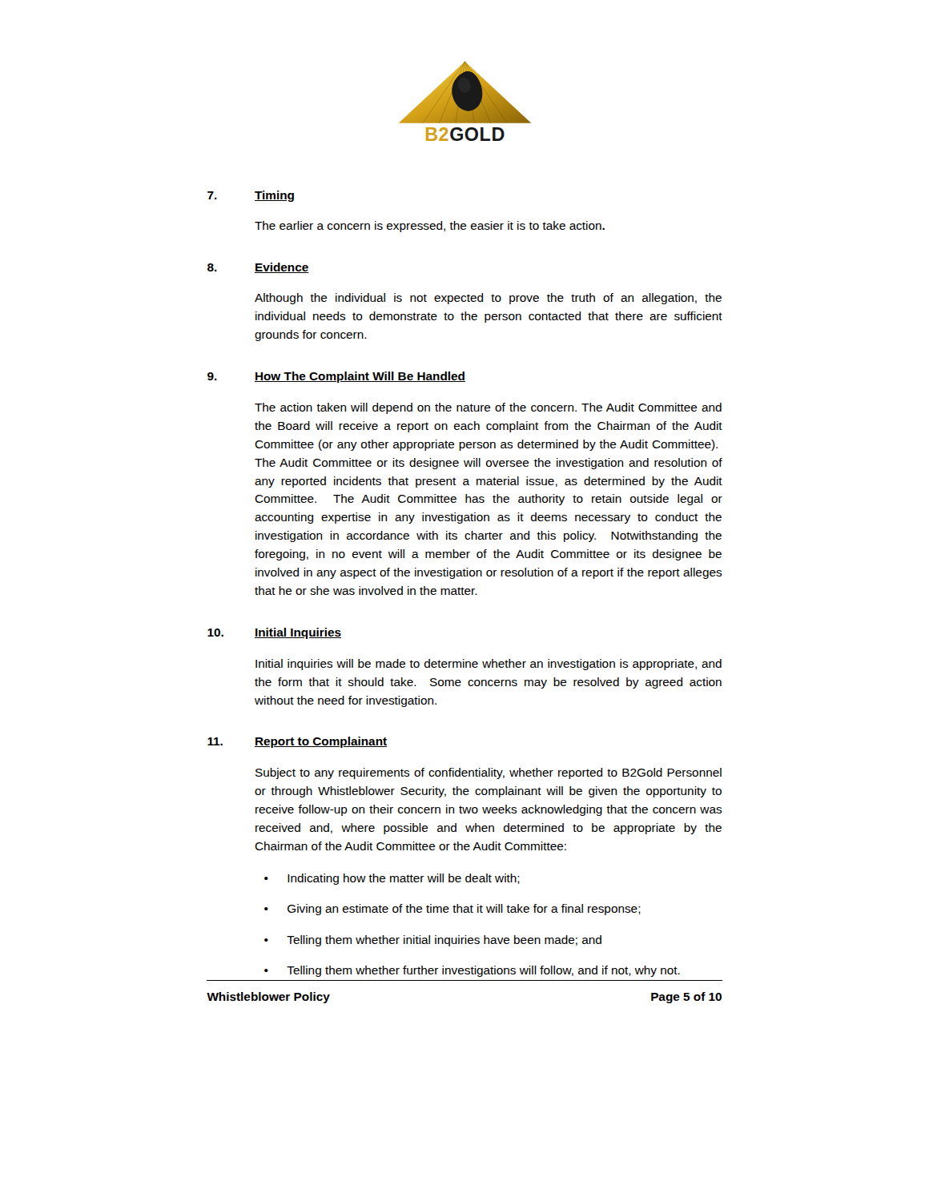B2GOLD
7.
Timing
The earlier a concern is expressed, the easier it is to take action.
8.
Evidence
Although the individual is not expected to prove the truth of an allegation, the individual needs to demonstrate to the person contacted that there are sufficient grounds for concern.
9.
How The Complaint Will Be Handled
The action taken will depend on the nature of the concern. The Audit Committee and the Board will receive a report on each complaint from the Chairman of the Audit Committee (or any other appropriate person as determined by the Audit Committee). The Audit Committee or its designee will oversee the investigation and resolution of any reported incidents that present a material issue, as determined by the Audit Committee. The Audit Committee has the authority to retain outside legal or accounting expertise in any investigation as it deems necessary to conduct the investigation in accordance with its charter and this policy. Notwithstanding the foregoing, in no event will a member of the Audit Committee or its designee be involved in any aspect of the investigation or resolution of a report if the report alleges that he or she was involved in the matter.
10.
Initial Inquiries
Initial inquiries will be made to determine whether an investigation is appropriate, and the form that it should take. Some concerns may be resolved by agreed action without the need for investigation.
11.
Report to Complainant
Subject to any requirements of confidentiality, whether reported to B2Gold Personnel or through Whistleblower Security, the complainant will be given the opportunity to receive follow-up on their concern in two weeks acknowledging that the concern was received and, where possible and when determined to be appropriate by the Chairman of the Audit Committee or the Audit Committee:
Indicating how the matter will be dealt with;
Giving an estimate of the time that it will take for a final response;
Telling them whether initial inquiries have been made; and
Telling them whether further investigations will follow, and if not, why not.
Whistleblower Policy
Page 5 of 10